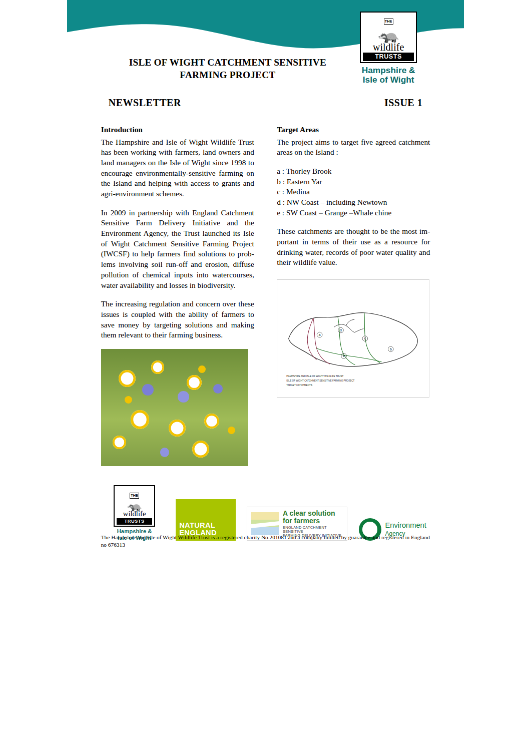THE
🦡
wildlife
TRUSTS
Hampshire &
Isle of Wight
Isle of Wight Catchment Sensitive
Farming Project
NEWSLETTER
ISSUE 1
Introduction
The Hampshire and Isle of Wight Wildlife Trust has been working with farmers, land owners and land managers on the Isle of Wight since 1998 to encourage environmentally-sensitive farming on the Island and helping with access to grants and agri-environment schemes.
In 2009 in partnership with England Catchment Sensitive Farm Delivery Initiative and the Environment Agency, the Trust launched its Isle of Wight Catchment Sensitive Farming Project (IWCSF) to help farmers find solutions to problems involving soil run-off and erosion, diffuse pollution of chemical inputs into watercourses, water availability and losses in biodiversity.
The increasing regulation and concern over these issues is coupled with the ability of farmers to save money by targeting solutions and making them relevant to their farming business.
Target Areas
The project aims to target five agreed catchment areas on the Island :
a : Thorley Brook
b : Eastern Yar
c : Medina
d : NW Coast – including Newtown
e : SW Coast – Grange –Whale chine
These catchments are thought to be the most important in terms of their use as a resource for drinking water, records of poor water quality and their wildlife value.
a b c d e HAMPSHIRE AND ISLE OF WIGHT WILDLIFE TRUST ISLE OF WIGHT CATCHMENT SENSITIVE FARMING PROJECT TARGET CATCHMENTS
THE
🦡
wildlife
TRUSTS
Hampshire &
Isle of Wight
NATURAL
ENGLAND
A clear solution
for farmers
ENGLAND CATCHMENT SENSITIVE
FARMING DELIVERY INITIATIVE
Environment
Agency
The Hampshire and Isle of Wight Wildlife Trust is a registered charity No.201081 and a company limited by guarantee and registered in England no 676313